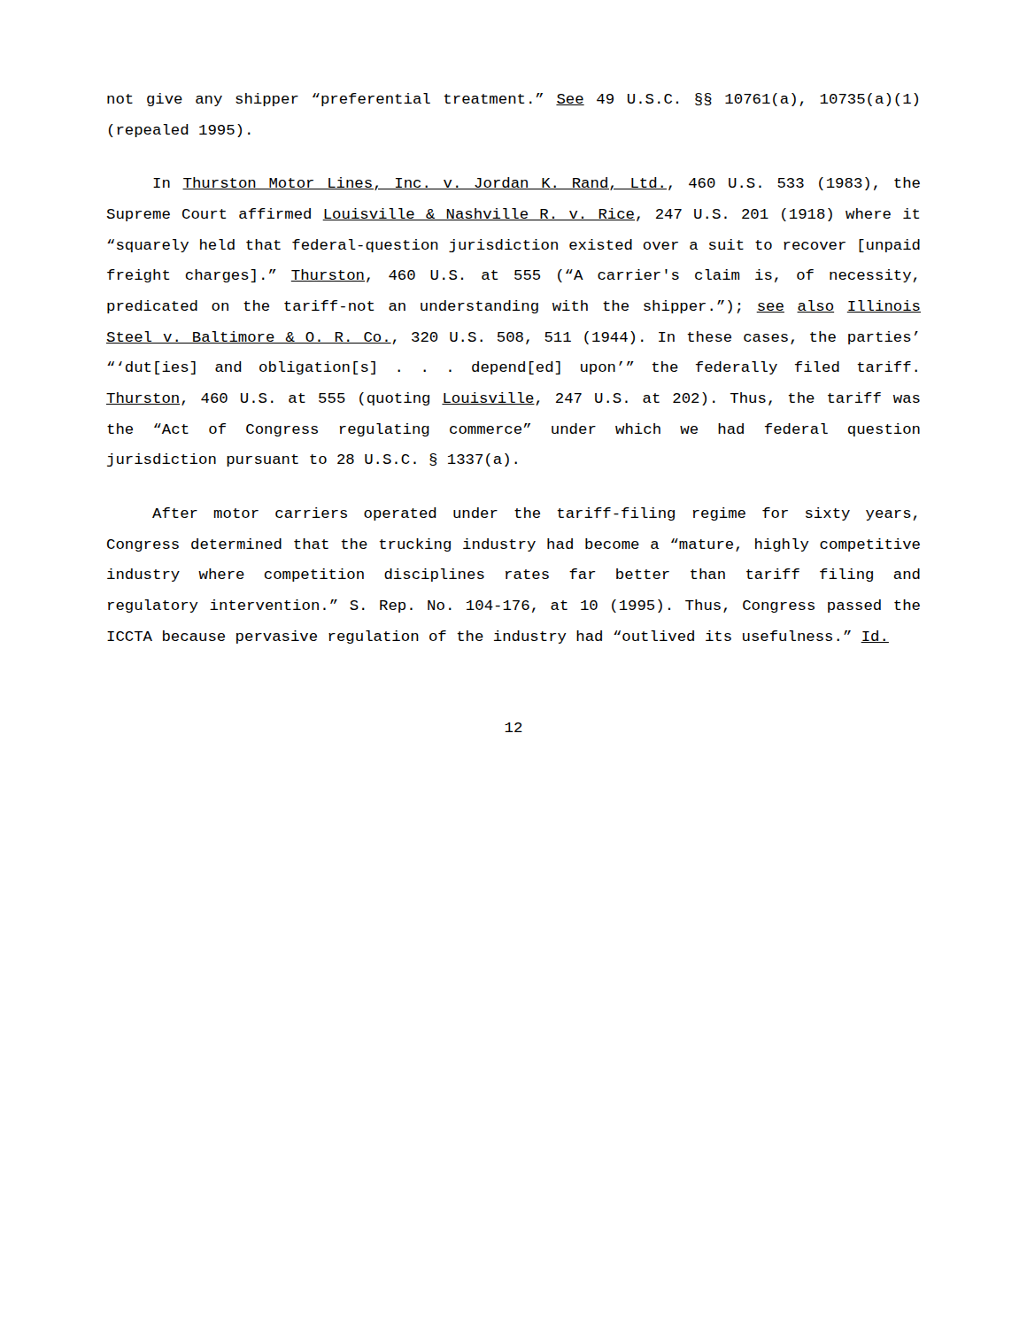not give any shipper “preferential treatment.” See 49 U.S.C. §§ 10761(a), 10735(a)(1) (repealed 1995).
In Thurston Motor Lines, Inc. v. Jordan K. Rand, Ltd., 460 U.S. 533 (1983), the Supreme Court affirmed Louisville & Nashville R. v. Rice, 247 U.S. 201 (1918) where it “squarely held that federal-question jurisdiction existed over a suit to recover [unpaid freight charges].” Thurston, 460 U.S. at 555 (“A carrier's claim is, of necessity, predicated on the tariff-not an understanding with the shipper.”); see also Illinois Steel v. Baltimore & O. R. Co., 320 U.S. 508, 511 (1944). In these cases, the parties’ “‘dut[ies] and obligation[s] . . . depend[ed] upon’” the federally filed tariff. Thurston, 460 U.S. at 555 (quoting Louisville, 247 U.S. at 202). Thus, the tariff was the “Act of Congress regulating commerce” under which we had federal question jurisdiction pursuant to 28 U.S.C. § 1337(a).
After motor carriers operated under the tariff-filing regime for sixty years, Congress determined that the trucking industry had become a “mature, highly competitive industry where competition disciplines rates far better than tariff filing and regulatory intervention.” S. Rep. No. 104-176, at 10 (1995). Thus, Congress passed the ICCTA because pervasive regulation of the industry had “outlived its usefulness.” Id.
12